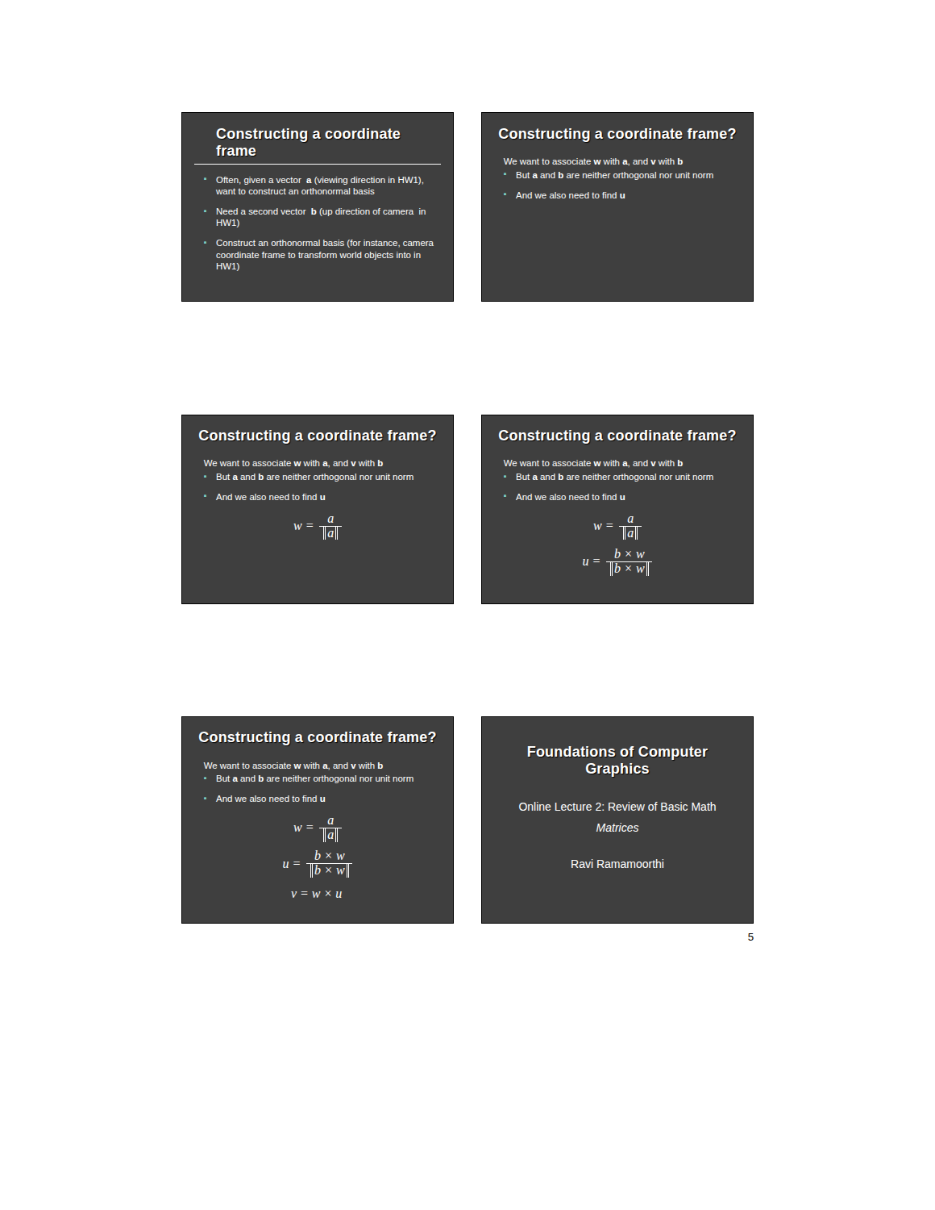Constructing a coordinate frame
Often, given a vector a (viewing direction in HW1), want to construct an orthonormal basis
Need a second vector b (up direction of camera in HW1)
Construct an orthonormal basis (for instance, camera coordinate frame to transform world objects into in HW1)
Constructing a coordinate frame?
We want to associate w with a, and v with b
But a and b are neither orthogonal nor unit norm
And we also need to find u
Constructing a coordinate frame?
We want to associate w with a, and v with b
But a and b are neither orthogonal nor unit norm
And we also need to find u
w = a a
Constructing a coordinate frame?
We want to associate w with a, and v with b
But a and b are neither orthogonal nor unit norm
And we also need to find u
w = a a
u = b × w b × w
Constructing a coordinate frame?
We want to associate w with a, and v with b
But a and b are neither orthogonal nor unit norm
And we also need to find u
w = a a
u = b × w b × w
v = w × u
Foundations of Computer Graphics
Online Lecture 2: Review of Basic Math
Matrices
Ravi Ramamoorthi
5